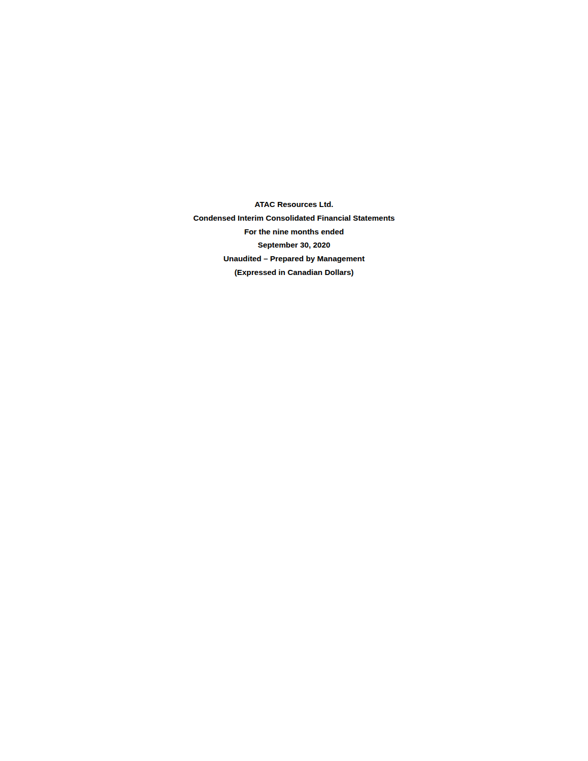ATAC Resources Ltd.
Condensed Interim Consolidated Financial Statements
For the nine months ended
September 30, 2020
Unaudited – Prepared by Management
(Expressed in Canadian Dollars)